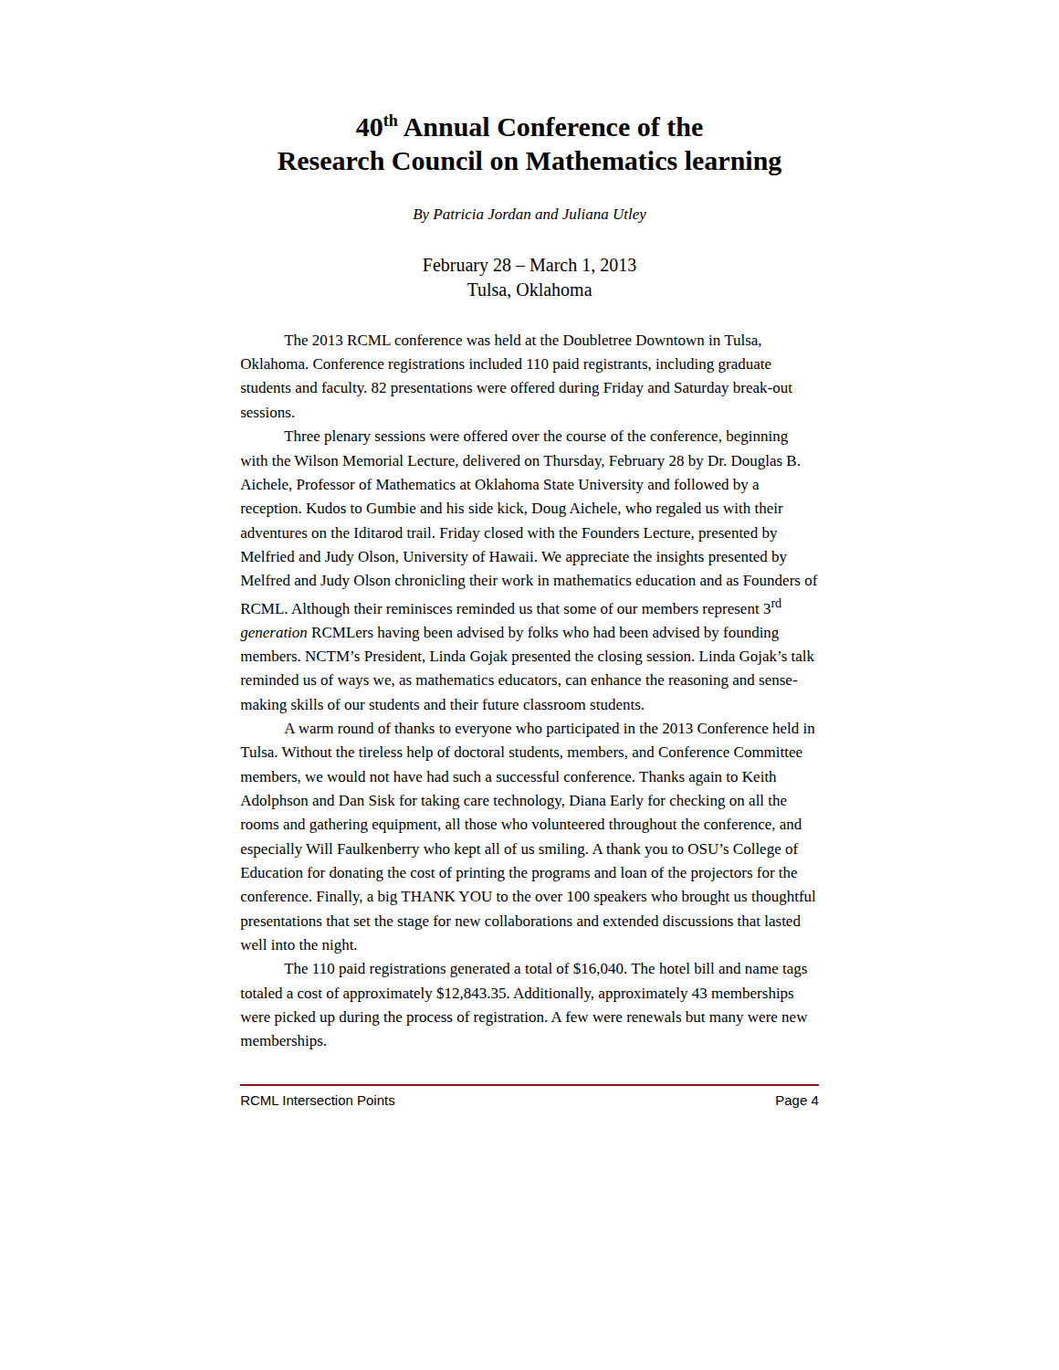40th Annual Conference of the
Research Council on Mathematics learning
By Patricia Jordan and Juliana Utley
February 28 – March 1, 2013
Tulsa, Oklahoma
The 2013 RCML conference was held at the Doubletree Downtown in Tulsa, Oklahoma. Conference registrations included 110 paid registrants, including graduate students and faculty. 82 presentations were offered during Friday and Saturday break-out sessions.
Three plenary sessions were offered over the course of the conference, beginning with the Wilson Memorial Lecture, delivered on Thursday, February 28 by Dr. Douglas B. Aichele, Professor of Mathematics at Oklahoma State University and followed by a reception. Kudos to Gumbie and his side kick, Doug Aichele, who regaled us with their adventures on the Iditarod trail. Friday closed with the Founders Lecture, presented by Melfried and Judy Olson, University of Hawaii. We appreciate the insights presented by Melfred and Judy Olson chronicling their work in mathematics education and as Founders of RCML. Although their reminisces reminded us that some of our members represent 3rd generation RCMLers having been advised by folks who had been advised by founding members. NCTM’s President, Linda Gojak presented the closing session. Linda Gojak’s talk reminded us of ways we, as mathematics educators, can enhance the reasoning and sense-making skills of our students and their future classroom students.
A warm round of thanks to everyone who participated in the 2013 Conference held in Tulsa. Without the tireless help of doctoral students, members, and Conference Committee members, we would not have had such a successful conference. Thanks again to Keith Adolphson and Dan Sisk for taking care technology, Diana Early for checking on all the rooms and gathering equipment, all those who volunteered throughout the conference, and especially Will Faulkenberry who kept all of us smiling. A thank you to OSU’s College of Education for donating the cost of printing the programs and loan of the projectors for the conference. Finally, a big THANK YOU to the over 100 speakers who brought us thoughtful presentations that set the stage for new collaborations and extended discussions that lasted well into the night.
The 110 paid registrations generated a total of $16,040. The hotel bill and name tags totaled a cost of approximately $12,843.35. Additionally, approximately 43 memberships were picked up during the process of registration. A few were renewals but many were new memberships.
RCML Intersection Points Page 4